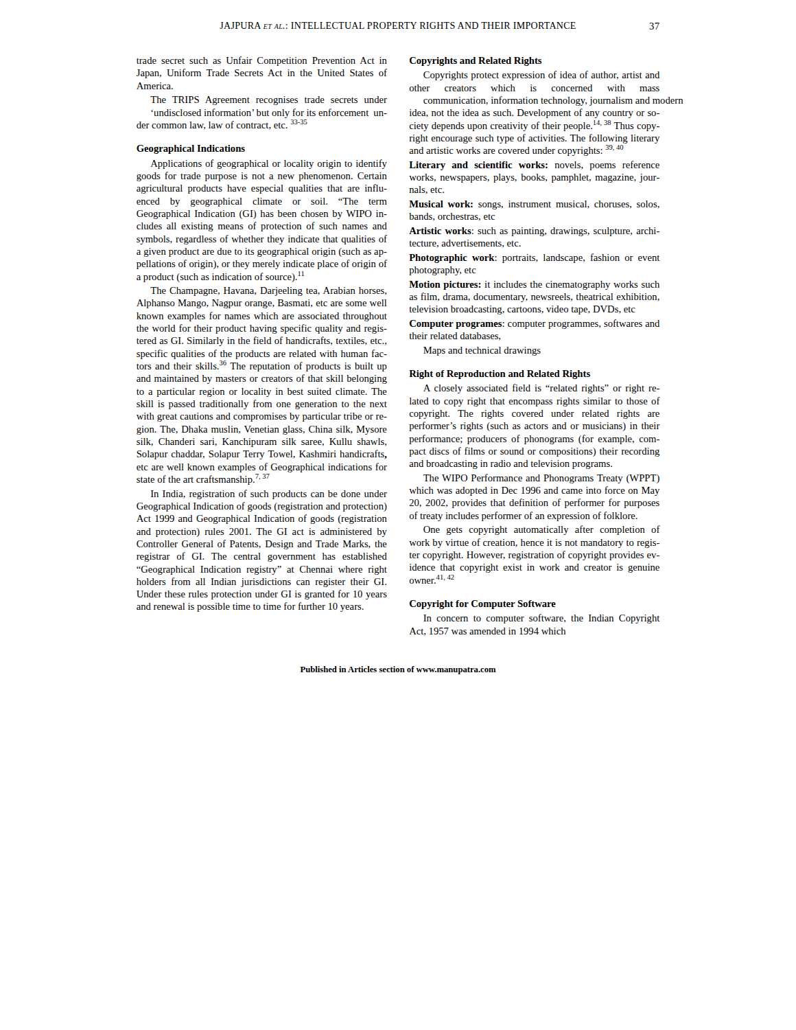JAJPURA et al.: INTELLECTUAL PROPERTY RIGHTS AND THEIR IMPORTANCE
37
trade secret such as Unfair Competition Prevention Act in Japan, Uniform Trade Secrets Act in the United States of America.
The TRIPS Agreement recognises trade secrets under ‘undisclosed information’ but only for its enforcement‘undisclosed information’ but only for its enforcement under common law, law of contract, etc. 33-35
Geographical Indications
Applications of geographical or locality origin to identify goods for trade purpose is not a new phenomenon. Certain agricultural products have especial qualities that are influenced by geographical climate or soil. “The term Geographical Indication (GI) has been chosen by WIPO includes all existing means of protection of such names and symbols, regardless of whether they indicate that qualities of a given product are due to its geographical origin (such as appellations of origin), or they merely indicate place of origin of a product (such as indication of source).11
The Champagne, Havana, Darjeeling tea, Arabian horses, Alphanso Mango, Nagpur orange, Basmati, etc are some well known examples for names which are associated throughout the world for their product having specific quality and registered as GI. Similarly in the field of handicrafts, textiles, etc., specific qualities of the products are related with human factors and their skills.36 The reputation of products is built up and maintained by masters or creators of that skill belonging to a particular region or locality in best suited climate. The skill is passed traditionally from one generation to the next with great cautions and compromises by particular tribe or region. The, Dhaka muslin, Venetian glass, China silk, Mysore silk, Chanderi sari, Kanchipuram silk saree, Kullu shawls, Solapur chaddar, Solapur Terry Towel, Kashmiri handicrafts, etc are well known examples of Geographical indications for state of the art craftsmanship.7, 37
In India, registration of such products can be done under Geographical Indication of goods (registration and protection) Act 1999 and Geographical Indication of goods (registration and protection) rules 2001. The GI act is administered by Controller General of Patents, Design and Trade Marks, the registrar of GI. The central government has established “Geographical Indication registry” at Chennai where right holders from all Indian jurisdictions can register their GI. Under these rules protection under GI is granted for 10 years and renewal is possible time to time for further 10 years.
Copyrights and Related Rights
Copyrights protect expression of idea of author, artist and other creators which is concerned with mass communication, information technology, journalism and modern communication, information technology, journalism and modern idea, not the idea as such. Development of any country or society depends upon creativity of their people.14, 38 Thus copyright encourage such type of activities. The following literary and artistic works are covered under copyrights: 39, 40
Literary and scientific works: novels, poems reference works, newspapers, plays, books, pamphlet, magazine, journals, etc.
Musical work: songs, instrument musical, choruses, solos, bands, orchestras, etc
Artistic works: such as painting, drawings, sculpture, architecture, advertisements, etc.
Photographic work: portraits, landscape, fashion or event photography, etc
Motion pictures: it includes the cinematography works such as film, drama, documentary, newsreels, theatrical exhibition, television broadcasting, cartoons, video tape, DVDs, etc
Computer programes: computer programmes, softwares and their related databases,
Maps and technical drawings
Right of Reproduction and Related Rights
A closely associated field is “related rights” or right related to copy right that encompass rights similar to those of copyright. The rights covered under related rights are performer’s rights (such as actors and or musicians) in their performance; producers of phonograms (for example, compact discs of films or sound or compositions) their recording and broadcasting in radio and television programs.
The WIPO Performance and Phonograms Treaty (WPPT) which was adopted in Dec 1996 and came into force on May 20, 2002, provides that definition of performer for purposes of treaty includes performer of an expression of folklore.
One gets copyright automatically after completion of work by virtue of creation, hence it is not mandatory to register copyright. However, registration of copyright provides evidence that copyright exist in work and creator is genuine owner.41, 42
Copyright for Computer Software
In concern to computer software, the Indian Copyright Act, 1957 was amended in 1994 which
Published in Articles section of www.manupatra.com